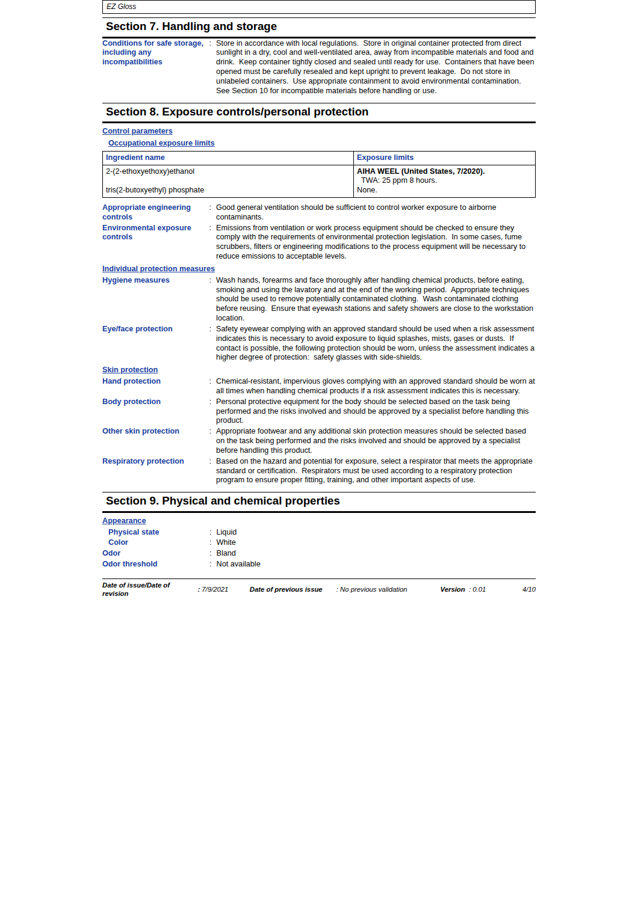EZ Gloss
Section 7. Handling and storage
| Conditions for safe storage, including any incompatibilities | : | Store in accordance with local regulations. Store in original container protected from direct sunlight in a dry, cool and well-ventilated area, away from incompatible materials and food and drink. Keep container tightly closed and sealed until ready for use. Containers that have been opened must be carefully resealed and kept upright to prevent leakage. Do not store in unlabeled containers. Use appropriate containment to avoid environmental contamination. See Section 10 for incompatible materials before handling or use. |
Section 8. Exposure controls/personal protection
Control parameters
Occupational exposure limits
| Ingredient name | Exposure limits |
| --- | --- |
| 2-(2-ethoxyethoxy)ethanol tris(2-butoxyethyl) phosphate | AIHA WEEL (United States, 7/2020). TWA: 25 ppm 8 hours. None. |
| Appropriate engineering controls | : | Good general ventilation should be sufficient to control worker exposure to airborne contaminants. |
| Environmental exposure controls | : | Emissions from ventilation or work process equipment should be checked to ensure they comply with the requirements of environmental protection legislation. In some cases, fume scrubbers, filters or engineering modifications to the process equipment will be necessary to reduce emissions to acceptable levels. |
Individual protection measures
| Hygiene measures | : | Wash hands, forearms and face thoroughly after handling chemical products, before eating, smoking and using the lavatory and at the end of the working period. Appropriate techniques should be used to remove potentially contaminated clothing. Wash contaminated clothing before reusing. Ensure that eyewash stations and safety showers are close to the workstation location. |
| Eye/face protection | : | Safety eyewear complying with an approved standard should be used when a risk assessment indicates this is necessary to avoid exposure to liquid splashes, mists, gases or dusts. If contact is possible, the following protection should be worn, unless the assessment indicates a higher degree of protection: safety glasses with side-shields. |
Skin protection
| Hand protection | : | Chemical-resistant, impervious gloves complying with an approved standard should be worn at all times when handling chemical products if a risk assessment indicates this is necessary. |
| Body protection | : | Personal protective equipment for the body should be selected based on the task being performed and the risks involved and should be approved by a specialist before handling this product. |
| Other skin protection | : | Appropriate footwear and any additional skin protection measures should be selected based on the task being performed and the risks involved and should be approved by a specialist before handling this product. |
| Respiratory protection | : | Based on the hazard and potential for exposure, select a respirator that meets the appropriate standard or certification. Respirators must be used according to a respiratory protection program to ensure proper fitting, training, and other important aspects of use. |
Section 9. Physical and chemical properties
Appearance
| Physical state | : | Liquid |
| Color | : | White |
| Odor | : | Bland |
| Odor threshold | : | Not available |
| Date of issue/Date of revision | : 7/9/2021 | Date of previous issue | : No previous validation | Version : 0.01 | 4/10 |